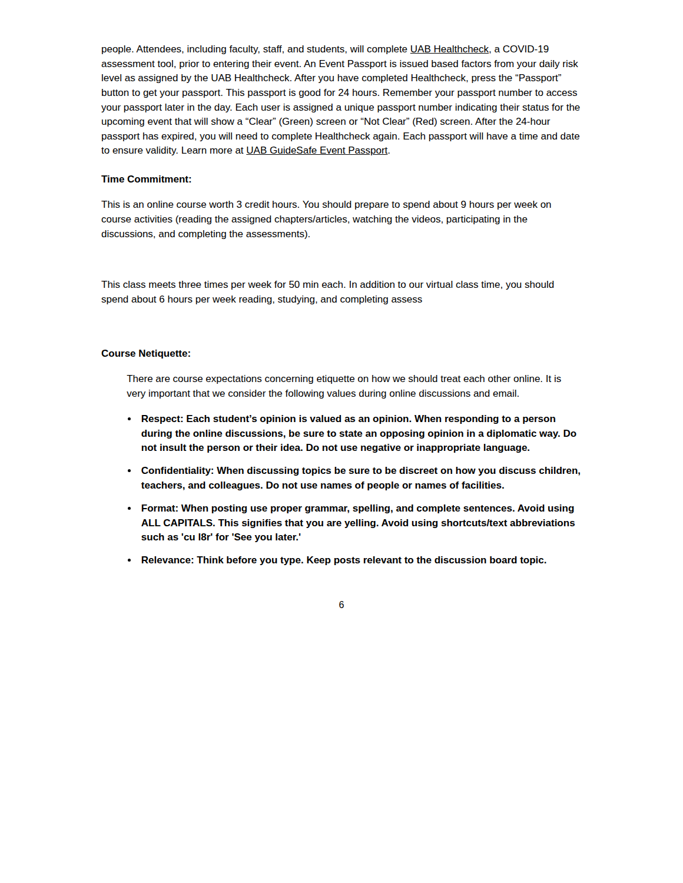people. Attendees, including faculty, staff, and students, will complete UAB Healthcheck, a COVID-19 assessment tool, prior to entering their event. An Event Passport is issued based factors from your daily risk level as assigned by the UAB Healthcheck. After you have completed Healthcheck, press the “Passport” button to get your passport. This passport is good for 24 hours. Remember your passport number to access your passport later in the day. Each user is assigned a unique passport number indicating their status for the upcoming event that will show a “Clear” (Green) screen or “Not Clear” (Red) screen. After the 24-hour passport has expired, you will need to complete Healthcheck again. Each passport will have a time and date to ensure validity. Learn more at UAB GuideSafe Event Passport.
Time Commitment:
This is an online course worth 3 credit hours. You should prepare to spend about 9 hours per week on course activities (reading the assigned chapters/articles, watching the videos, participating in the discussions, and completing the assessments).
This class meets three times per week for 50 min each. In addition to our virtual class time, you should spend about 6 hours per week reading, studying, and completing assess
Course Netiquette:
There are course expectations concerning etiquette on how we should treat each other online. It is very important that we consider the following values during online discussions and email.
Respect: Each student’s opinion is valued as an opinion. When responding to a person during the online discussions, be sure to state an opposing opinion in a diplomatic way. Do not insult the person or their idea. Do not use negative or inappropriate language.
Confidentiality: When discussing topics be sure to be discreet on how you discuss children, teachers, and colleagues. Do not use names of people or names of facilities.
Format: When posting use proper grammar, spelling, and complete sentences. Avoid using ALL CAPITALS. This signifies that you are yelling. Avoid using shortcuts/text abbreviations such as 'cu l8r' for 'See you later.'
Relevance: Think before you type. Keep posts relevant to the discussion board topic.
6